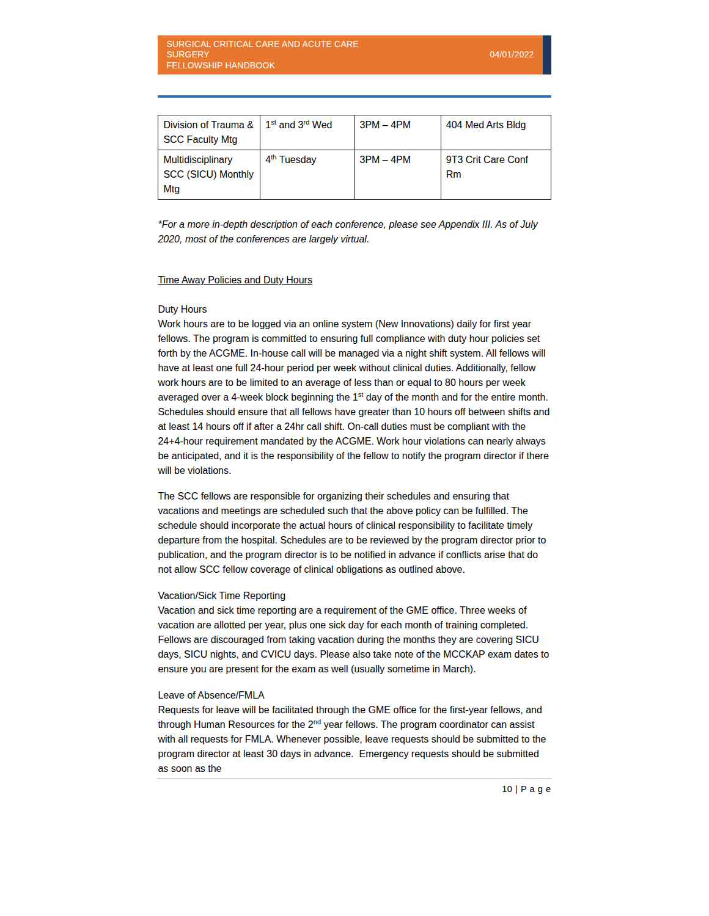Surgical Critical Care and Acute Care Surgery
Fellowship Handbook
04/01/2022
| Division of Trauma & SCC Faculty Mtg | 1 st and 3 rd Wed | 3PM – 4PM | 404 Med Arts Bldg |
| Multidisciplinary SCC (SICU) Monthly Mtg | 4 th Tuesday | 3PM – 4PM | 9T3 Crit Care Conf Rm |
*For a more in-depth description of each conference, please see Appendix III. As of July 2020, most of the conferences are largely virtual.
Time Away Policies and Duty Hours
Duty Hours
Work hours are to be logged via an online system (New Innovations) daily for first year fellows. The program is committed to ensuring full compliance with duty hour policies set forth by the ACGME. In-house call will be managed via a night shift system. All fellows will have at least one full 24-hour period per week without clinical duties. Additionally, fellow work hours are to be limited to an average of less than or equal to 80 hours per week averaged over a 4-week block beginning the 1st day of the month and for the entire month. Schedules should ensure that all fellows have greater than 10 hours off between shifts and at least 14 hours off if after a 24hr call shift. On-call duties must be compliant with the 24+4-hour requirement mandated by the ACGME. Work hour violations can nearly always be anticipated, and it is the responsibility of the fellow to notify the program director if there will be violations.
The SCC fellows are responsible for organizing their schedules and ensuring that vacations and meetings are scheduled such that the above policy can be fulfilled. The schedule should incorporate the actual hours of clinical responsibility to facilitate timely departure from the hospital. Schedules are to be reviewed by the program director prior to publication, and the program director is to be notified in advance if conflicts arise that do not allow SCC fellow coverage of clinical obligations as outlined above.
Vacation/Sick Time Reporting
Vacation and sick time reporting are a requirement of the GME office. Three weeks of vacation are allotted per year, plus one sick day for each month of training completed. Fellows are discouraged from taking vacation during the months they are covering SICU days, SICU nights, and CVICU days. Please also take note of the MCCKAP exam dates to ensure you are present for the exam as well (usually sometime in March).
Leave of Absence/FMLA
Requests for leave will be facilitated through the GME office for the first-year fellows, and through Human Resources for the 2nd year fellows. The program coordinator can assist with all requests for FMLA. Whenever possible, leave requests should be submitted to the program director at least 30 days in advance. Emergency requests should be submitted as soon as the
10 | P a g e